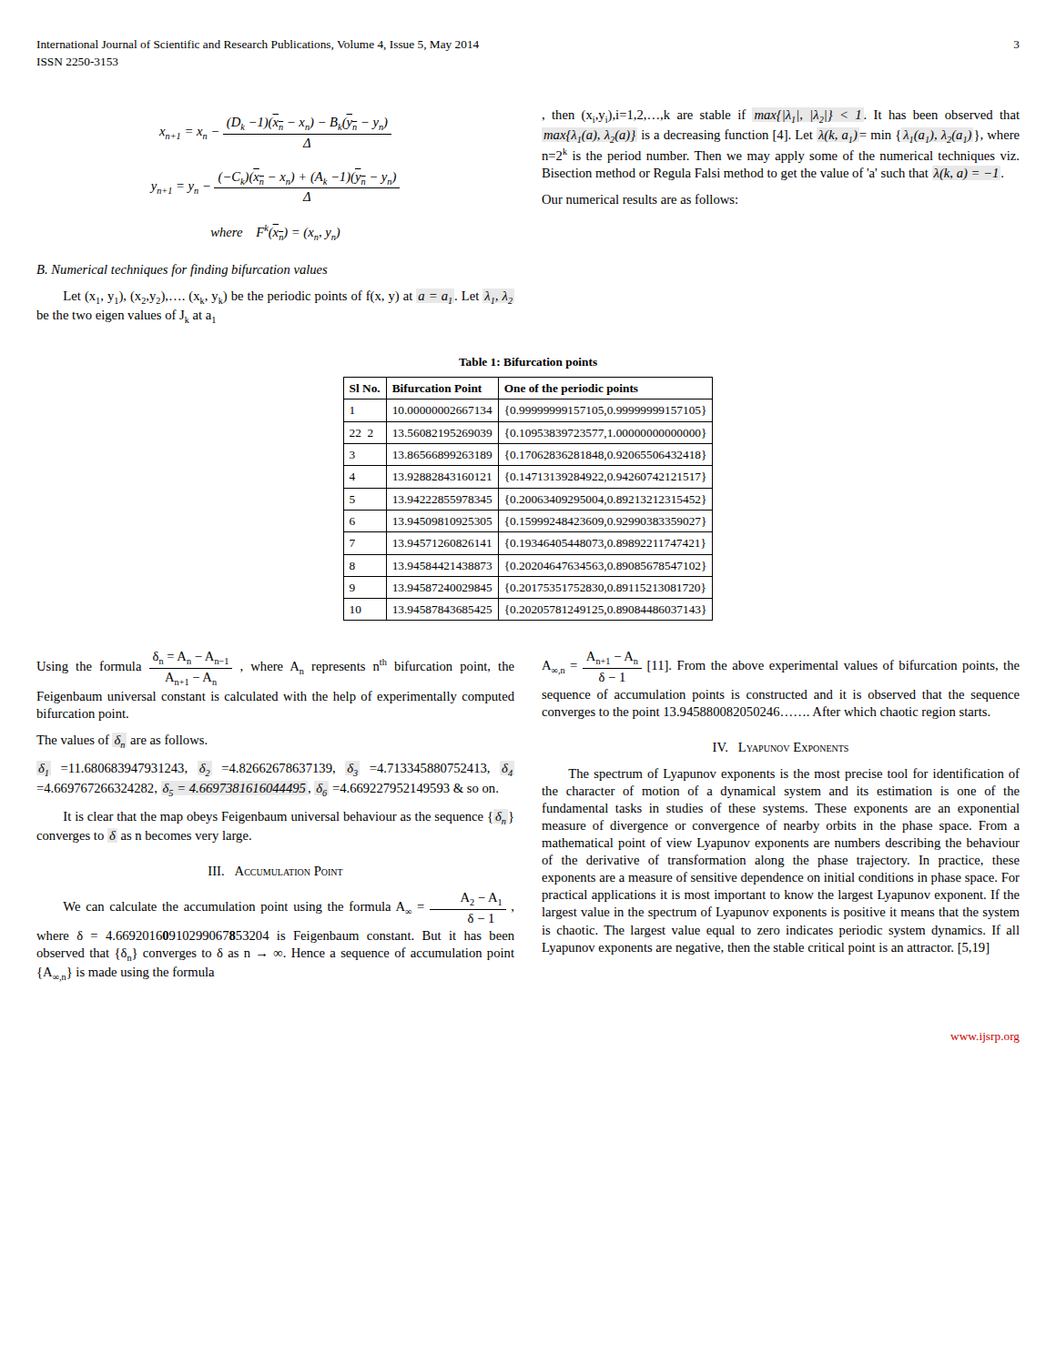International Journal of Scientific and Research Publications, Volume 4, Issue 5, May 2014
ISSN 2250-3153
3
xn+1 = xn − (Dk −1)(xn − xn) − Bk(yn − yn) Δ
yn+1 = yn − (−Ck)(xn − xn) + (Ak −1)(yn − yn) Δ
where Fk(xn) = (xn, yn)
B. Numerical techniques for finding bifurcation values
Let (x1, y1), (x2,y2),…. (xk, yk) be the periodic points of f(x, y) at a = a1. Let λ1, λ2 be the two eigen values of Jk at a1
, then (xi,yi),i=1,2,…,k are stable if max{|λ1|, |λ2|} < 1. It has been observed that max{λ1(a), λ2(a)} is a decreasing function [4]. Let λ(k, a1)= min {λ1(a1), λ2(a1)}, where n=2k is the period number. Then we may apply some of the numerical techniques viz. Bisection method or Regula Falsi method to get the value of 'a' such that λ(k, a) = −1.
Our numerical results are as follows:
Table 1: Bifurcation points
| Sl No. | Bifurcation Point | One of the periodic points |
| --- | --- | --- |
| 1 | 10.00000002667134 | {0.99999999157105,0.99999999157105} |
| 22 2 | 13.56082195269039 | {0.10953839723577,1.00000000000000} |
| 3 | 13.86566899263189 | {0.17062836281848,0.92065506432418} |
| 4 | 13.92882843160121 | {0.14713139284922,0.94260742121517} |
| 5 | 13.94222855978345 | {0.20063409295004,0.89213212315452} |
| 6 | 13.94509810925305 | {0.15999248423609,0.92990383359027} |
| 7 | 13.94571260826141 | {0.19346405448073,0.89892211747421} |
| 8 | 13.94584421438873 | {0.20204647634563,0.89085678547102} |
| 9 | 13.94587240029845 | {0.20175351752830,0.89115213081720} |
| 10 | 13.94587843685425 | {0.20205781249125,0.89084486037143} |
Using the formula δn = An − An−1 An+1 − An , where An represents nth bifurcation point, the Feigenbaum universal constant is calculated with the help of experimentally computed bifurcation point.
The values of δn are as follows.
δ1 =11.680683947931243, δ2 =4.82662678637139, δ3 =4.713345880752413, δ4 =4.669767266324282, δ5 = 4.6697381616044495, δ6 =4.669227952149593 & so on.
It is clear that the map obeys Feigenbaum universal behaviour as the sequence {δn} converges to δ as n becomes very large.
III. Accumulation Point
We can calculate the accumulation point using the formula A∞ = A2 − A1 δ − 1 , where δ = 4.66920160910299067853204 is Feigenbaum constant. But it has been observed that {δn} converges to δ as n → ∞. Hence a sequence of accumulation point {A∞,n} is made using the formula
A∞,n = An+1 − An δ − 1 [11]. From the above experimental values of bifurcation points, the sequence of accumulation points is constructed and it is observed that the sequence converges to the point 13.945880082050246……. After which chaotic region starts.
IV. Lyapunov Exponents
The spectrum of Lyapunov exponents is the most precise tool for identification of the character of motion of a dynamical system and its estimation is one of the fundamental tasks in studies of these systems. These exponents are an exponential measure of divergence or convergence of nearby orbits in the phase space. From a mathematical point of view Lyapunov exponents are numbers describing the behaviour of the derivative of transformation along the phase trajectory. In practice, these exponents are a measure of sensitive dependence on initial conditions in phase space. For practical applications it is most important to know the largest Lyapunov exponent. If the largest value in the spectrum of Lyapunov exponents is positive it means that the system is chaotic. The largest value equal to zero indicates periodic system dynamics. If all Lyapunov exponents are negative, then the stable critical point is an attractor. [5,19]
www.ijsrp.org